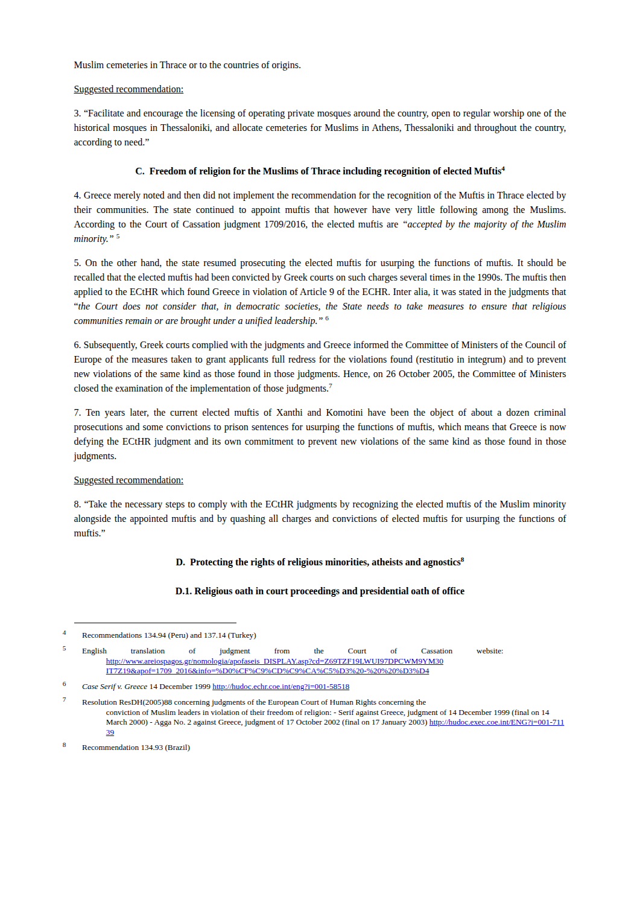Muslim cemeteries in Thrace or to the countries of origins.
Suggested recommendation:
3. “Facilitate and encourage the licensing of operating private mosques around the country, open to regular worship one of the historical mosques in Thessaloniki, and allocate cemeteries for Muslims in Athens, Thessaloniki and throughout the country, according to need.”
C. Freedom of religion for the Muslims of Thrace including recognition of elected Muftis4
4. Greece merely noted and then did not implement the recommendation for the recognition of the Muftis in Thrace elected by their communities. The state continued to appoint muftis that however have very little following among the Muslims. According to the Court of Cassation judgment 1709/2016, the elected muftis are “accepted by the majority of the Muslim minority.” 5
5. On the other hand, the state resumed prosecuting the elected muftis for usurping the functions of muftis. It should be recalled that the elected muftis had been convicted by Greek courts on such charges several times in the 1990s. The muftis then applied to the ECtHR which found Greece in violation of Article 9 of the ECHR. Inter alia, it was stated in the judgments that “the Court does not consider that, in democratic societies, the State needs to take measures to ensure that religious communities remain or are brought under a unified leadership.” 6
6. Subsequently, Greek courts complied with the judgments and Greece informed the Committee of Ministers of the Council of Europe of the measures taken to grant applicants full redress for the violations found (restitutio in integrum) and to prevent new violations of the same kind as those found in those judgments. Hence, on 26 October 2005, the Committee of Ministers closed the examination of the implementation of those judgments.7
7. Ten years later, the current elected muftis of Xanthi and Komotini have been the object of about a dozen criminal prosecutions and some convictions to prison sentences for usurping the functions of muftis, which means that Greece is now defying the ECtHR judgment and its own commitment to prevent new violations of the same kind as those found in those judgments.
Suggested recommendation:
8. “Take the necessary steps to comply with the ECtHR judgments by recognizing the elected muftis of the Muslim minority alongside the appointed muftis and by quashing all charges and convictions of elected muftis for usurping the functions of muftis.”
D. Protecting the rights of religious minorities, atheists and agnostics8
D.1. Religious oath in court proceedings and presidential oath of office
4 Recommendations 134.94 (Peru) and 137.14 (Turkey)
5 English translation of judgment from the Court of Cassation website: http://www.areiospagos.gr/nomologia/apofaseis_DISPLAY.asp?cd=Z69TZF19LWUI97DPCWM9YM30
IT7Z19&apof=1709_2016&info=%D0%CF%C9%CD%C9%CA%C5%D3%20-%20%20%D3%D4
6 Case Serif v. Greece 14 December 1999 http://hudoc.echr.coe.int/eng?i=001-58518
7 Resolution ResDH(2005)88 concerning judgments of the European Court of Human Rights concerning the conviction of Muslim leaders in violation of their freedom of religion: - Serif against Greece, judgment of 14 December 1999 (final on 14 March 2000) - Agga No. 2 against Greece, judgment of 17 October 2002 (final on 17 January 2003) http://hudoc.exec.coe.int/ENG?i=001-71139
8 Recommendation 134.93 (Brazil)